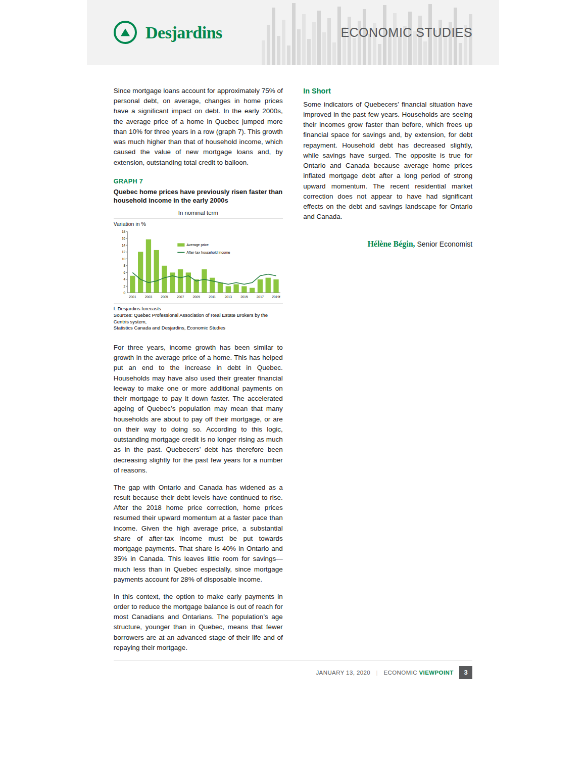Desjardins
ECONOMIC STUDIES
Since mortgage loans account for approximately 75% of personal debt, on average, changes in home prices have a significant impact on debt. In the early 2000s, the average price of a home in Quebec jumped more than 10% for three years in a row (graph 7). This growth was much higher than that of household income, which caused the value of new mortgage loans and, by extension, outstanding total credit to balloon.
GRAPH 7
Quebec home prices have previously risen faster than household income in the early 2000s
In nominal term
Variation in %
18 16 14 12 10 8 6 4 2 0 Average price After-tax household income 2001 2003 2005 2007 2009 2011 2013 2015 2017 2019f
f: Desjardins forecasts
Sources: Quebec Professional Association of Real Estate Brokers by the Centris system,
Statistics Canada and Desjardins, Economic Studies
For three years, income growth has been similar to growth in the average price of a home. This has helped put an end to the increase in debt in Quebec. Households may have also used their greater financial leeway to make one or more additional payments on their mortgage to pay it down faster. The accelerated ageing of Quebec’s population may mean that many households are about to pay off their mortgage, or are on their way to doing so. According to this logic, outstanding mortgage credit is no longer rising as much as in the past. Quebecers’ debt has therefore been decreasing slightly for the past few years for a number of reasons.
The gap with Ontario and Canada has widened as a result because their debt levels have continued to rise. After the 2018 home price correction, home prices resumed their upward momentum at a faster pace than income. Given the high average price, a substantial share of after-tax income must be put towards mortgage payments. That share is 40% in Ontario and 35% in Canada. This leaves little room for savings—much less than in Quebec especially, since mortgage payments account for 28% of disposable income.
In this context, the option to make early payments in order to reduce the mortgage balance is out of reach for most Canadians and Ontarians. The population’s age structure, younger than in Quebec, means that fewer borrowers are at an advanced stage of their life and of repaying their mortgage.
In Short
Some indicators of Quebecers’ financial situation have improved in the past few years. Households are seeing their incomes grow faster than before, which frees up financial space for savings and, by extension, for debt repayment. Household debt has decreased slightly, while savings have surged. The opposite is true for Ontario and Canada because average home prices inflated mortgage debt after a long period of strong upward momentum. The recent residential market correction does not appear to have had significant effects on the debt and savings landscape for Ontario and Canada.
Hélène Bégin, Senior Economist
JANUARY 13, 2020 | ECONOMIC VIEWPOINT 3